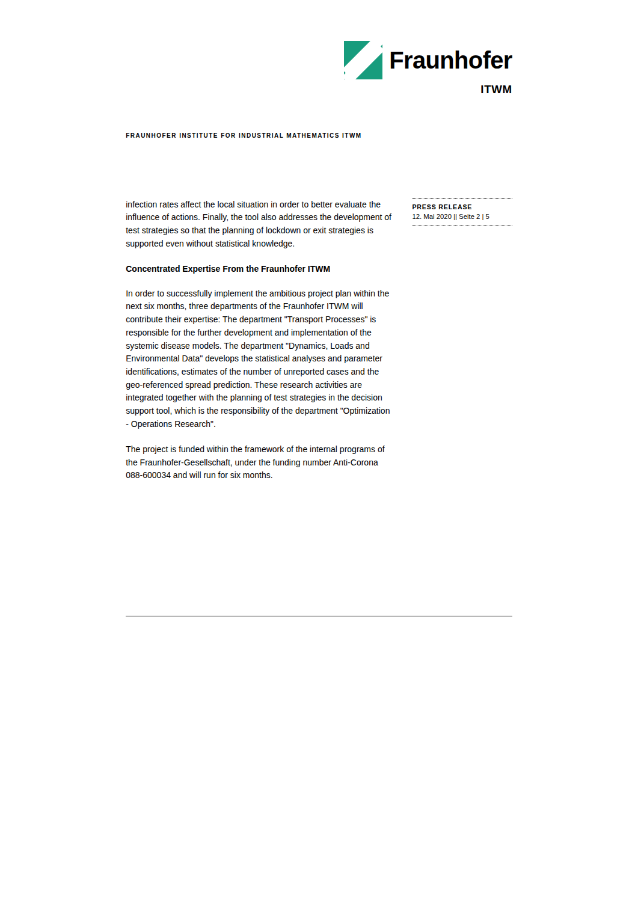Fraunhofer
ITWM
FRAUNHOFER INSTITUTE FOR INDUSTRIAL MATHEMATICS ITWM
infection rates affect the local situation in order to better evaluate the influence of actions. Finally, the tool also addresses the development of test strategies so that the planning of lockdown or exit strategies is supported even without statistical knowledge.
Concentrated Expertise From the Fraunhofer ITWM
In order to successfully implement the ambitious project plan within the next six months, three departments of the Fraunhofer ITWM will contribute their expertise: The department "Transport Processes" is responsible for the further development and implementation of the systemic disease models. The department "Dynamics, Loads and Environmental Data" develops the statistical analyses and parameter identifications, estimates of the number of unreported cases and the geo-referenced spread prediction. These research activities are integrated together with the planning of test strategies in the decision support tool, which is the responsibility of the department "Optimization - Operations Research".
The project is funded within the framework of the internal programs of the Fraunhofer-Gesellschaft, under the funding number Anti-Corona 088-600034 and will run for six months.
PRESS RELEASE
12. Mai 2020 || Seite 2 | 5